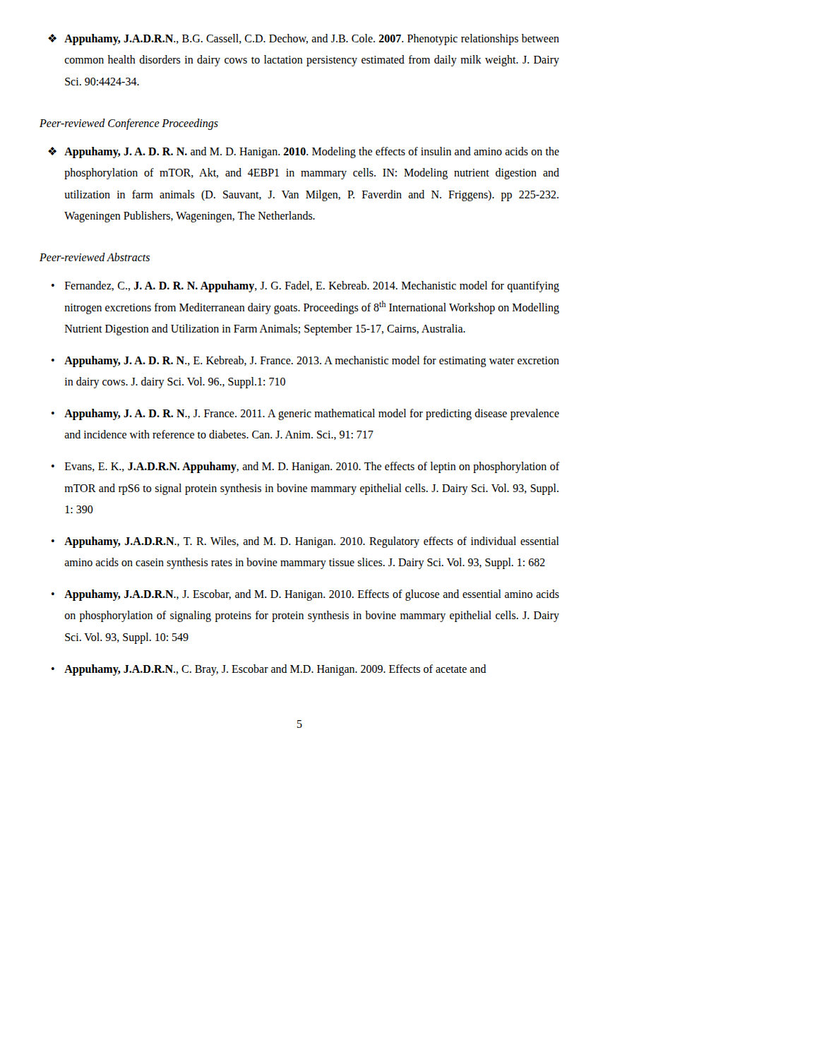Appuhamy, J.A.D.R.N., B.G. Cassell, C.D. Dechow, and J.B. Cole. 2007. Phenotypic relationships between common health disorders in dairy cows to lactation persistency estimated from daily milk weight. J. Dairy Sci. 90:4424-34.
Peer-reviewed Conference Proceedings
Appuhamy, J. A. D. R. N. and M. D. Hanigan. 2010. Modeling the effects of insulin and amino acids on the phosphorylation of mTOR, Akt, and 4EBP1 in mammary cells. IN: Modeling nutrient digestion and utilization in farm animals (D. Sauvant, J. Van Milgen, P. Faverdin and N. Friggens). pp 225-232. Wageningen Publishers, Wageningen, The Netherlands.
Peer-reviewed Abstracts
Fernandez, C., J. A. D. R. N. Appuhamy, J. G. Fadel, E. Kebreab. 2014. Mechanistic model for quantifying nitrogen excretions from Mediterranean dairy goats. Proceedings of 8th International Workshop on Modelling Nutrient Digestion and Utilization in Farm Animals; September 15-17, Cairns, Australia.
Appuhamy, J. A. D. R. N., E. Kebreab, J. France. 2013. A mechanistic model for estimating water excretion in dairy cows. J. dairy Sci. Vol. 96., Suppl.1: 710
Appuhamy, J. A. D. R. N., J. France. 2011. A generic mathematical model for predicting disease prevalence and incidence with reference to diabetes. Can. J. Anim. Sci., 91: 717
Evans, E. K., J.A.D.R.N. Appuhamy, and M. D. Hanigan. 2010. The effects of leptin on phosphorylation of mTOR and rpS6 to signal protein synthesis in bovine mammary epithelial cells. J. Dairy Sci. Vol. 93, Suppl. 1: 390
Appuhamy, J.A.D.R.N., T. R. Wiles, and M. D. Hanigan. 2010. Regulatory effects of individual essential amino acids on casein synthesis rates in bovine mammary tissue slices. J. Dairy Sci. Vol. 93, Suppl. 1: 682
Appuhamy, J.A.D.R.N., J. Escobar, and M. D. Hanigan. 2010. Effects of glucose and essential amino acids on phosphorylation of signaling proteins for protein synthesis in bovine mammary epithelial cells. J. Dairy Sci. Vol. 93, Suppl. 10: 549
Appuhamy, J.A.D.R.N., C. Bray, J. Escobar and M.D. Hanigan. 2009. Effects of acetate and
5